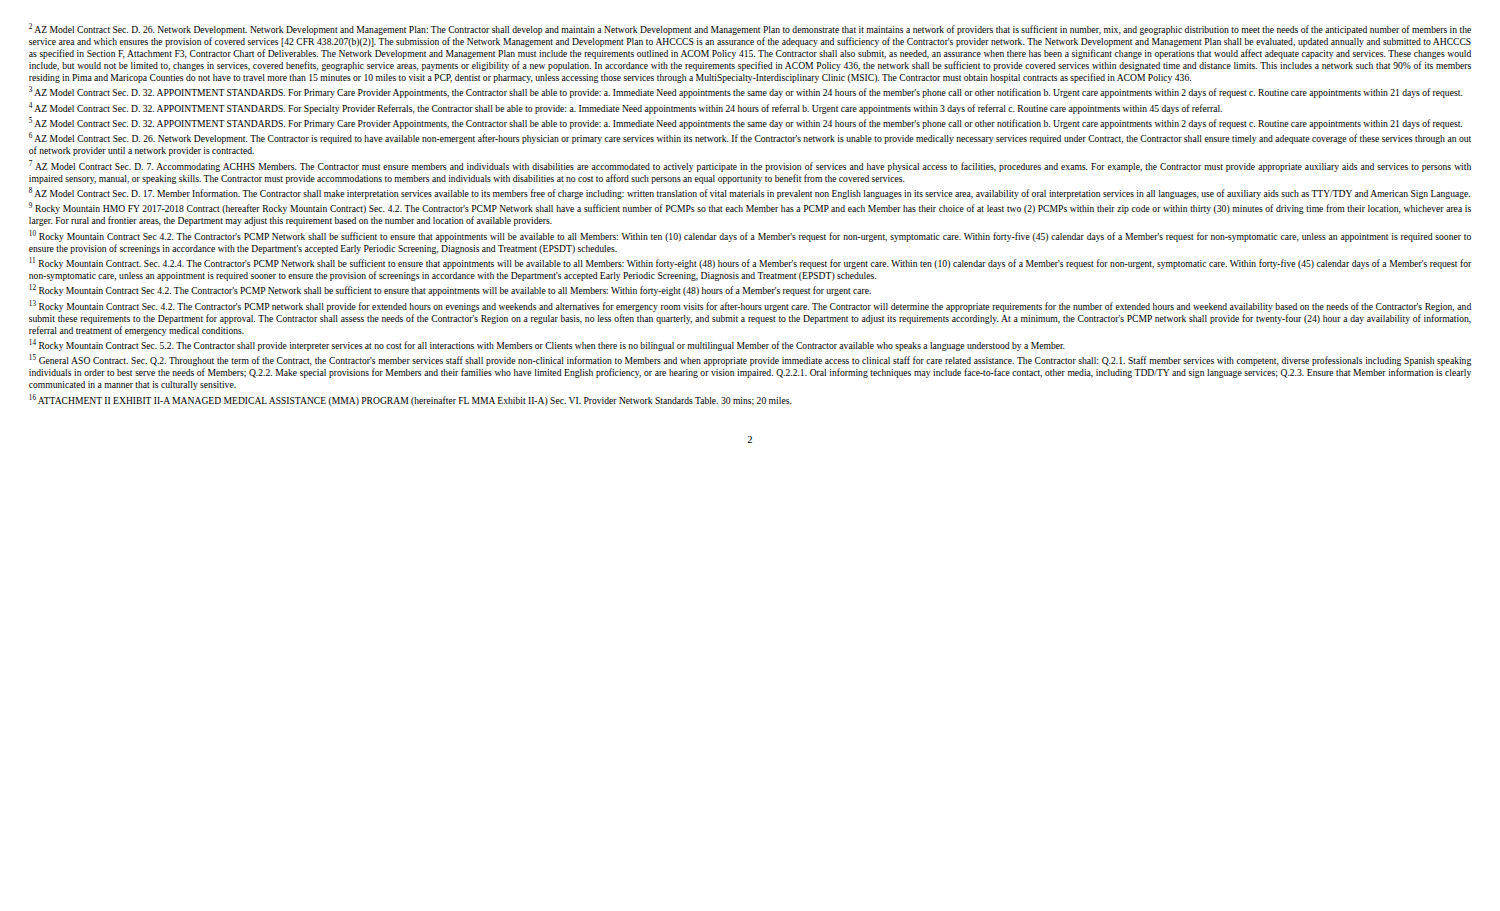2 AZ Model Contract Sec. D. 26. Network Development. Network Development and Management Plan: The Contractor shall develop and maintain a Network Development and Management Plan to demonstrate that it maintains a network of providers that is sufficient in number, mix, and geographic distribution to meet the needs of the anticipated number of members in the service area and which ensures the provision of covered services [42 CFR 438.207(b)(2)]. The submission of the Network Management and Development Plan to AHCCCS is an assurance of the adequacy and sufficiency of the Contractor's provider network. The Network Development and Management Plan shall be evaluated, updated annually and submitted to AHCCCS as specified in Section F, Attachment F3, Contractor Chart of Deliverables. The Network Development and Management Plan must include the requirements outlined in ACOM Policy 415. The Contractor shall also submit, as needed, an assurance when there has been a significant change in operations that would affect adequate capacity and services. These changes would include, but would not be limited to, changes in services, covered benefits, geographic service areas, payments or eligibility of a new population. In accordance with the requirements specified in ACOM Policy 436, the network shall be sufficient to provide covered services within designated time and distance limits. This includes a network such that 90% of its members residing in Pima and Maricopa Counties do not have to travel more than 15 minutes or 10 miles to visit a PCP, dentist or pharmacy, unless accessing those services through a MultiSpecialty-Interdisciplinary Clinic (MSIC). The Contractor must obtain hospital contracts as specified in ACOM Policy 436.
3 AZ Model Contract Sec. D. 32. APPOINTMENT STANDARDS. For Primary Care Provider Appointments, the Contractor shall be able to provide: a. Immediate Need appointments the same day or within 24 hours of the member's phone call or other notification b. Urgent care appointments within 2 days of request c. Routine care appointments within 21 days of request.
4 AZ Model Contract Sec. D. 32. APPOINTMENT STANDARDS. For Specialty Provider Referrals, the Contractor shall be able to provide: a. Immediate Need appointments within 24 hours of referral b. Urgent care appointments within 3 days of referral c. Routine care appointments within 45 days of referral.
5 AZ Model Contract Sec. D. 32. APPOINTMENT STANDARDS. For Primary Care Provider Appointments, the Contractor shall be able to provide: a. Immediate Need appointments the same day or within 24 hours of the member's phone call or other notification b. Urgent care appointments within 2 days of request c. Routine care appointments within 21 days of request.
6 AZ Model Contract Sec. D. 26. Network Development. The Contractor is required to have available non-emergent after-hours physician or primary care services within its network. If the Contractor's network is unable to provide medically necessary services required under Contract, the Contractor shall ensure timely and adequate coverage of these services through an out of network provider until a network provider is contracted.
7 AZ Model Contract Sec. D. 7. Accommodating ACHHS Members. The Contractor must ensure members and individuals with disabilities are accommodated to actively participate in the provision of services and have physical access to facilities, procedures and exams. For example, the Contractor must provide appropriate auxiliary aids and services to persons with impaired sensory, manual, or speaking skills. The Contractor must provide accommodations to members and individuals with disabilities at no cost to afford such persons an equal opportunity to benefit from the covered services.
8 AZ Model Contract Sec. D. 17. Member Information. The Contractor shall make interpretation services available to its members free of charge including: written translation of vital materials in prevalent non English languages in its service area, availability of oral interpretation services in all languages, use of auxiliary aids such as TTY/TDY and American Sign Language.
9 Rocky Mountain HMO FY 2017-2018 Contract (hereafter Rocky Mountain Contract) Sec. 4.2. The Contractor's PCMP Network shall have a sufficient number of PCMPs so that each Member has a PCMP and each Member has their choice of at least two (2) PCMPs within their zip code or within thirty (30) minutes of driving time from their location, whichever area is larger. For rural and frontier areas, the Department may adjust this requirement based on the number and location of available providers.
10 Rocky Mountain Contract Sec 4.2. The Contractor's PCMP Network shall be sufficient to ensure that appointments will be available to all Members: Within ten (10) calendar days of a Member's request for non-urgent, symptomatic care. Within forty-five (45) calendar days of a Member's request for non-symptomatic care, unless an appointment is required sooner to ensure the provision of screenings in accordance with the Department's accepted Early Periodic Screening, Diagnosis and Treatment (EPSDT) schedules.
11 Rocky Mountain Contract. Sec. 4.2.4. The Contractor's PCMP Network shall be sufficient to ensure that appointments will be available to all Members: Within forty-eight (48) hours of a Member's request for urgent care. Within ten (10) calendar days of a Member's request for non-urgent, symptomatic care. Within forty-five (45) calendar days of a Member's request for non-symptomatic care, unless an appointment is required sooner to ensure the provision of screenings in accordance with the Department's accepted Early Periodic Screening, Diagnosis and Treatment (EPSDT) schedules.
12 Rocky Mountain Contract Sec 4.2. The Contractor's PCMP Network shall be sufficient to ensure that appointments will be available to all Members: Within forty-eight (48) hours of a Member's request for urgent care.
13 Rocky Mountain Contract Sec. 4.2. The Contractor's PCMP network shall provide for extended hours on evenings and weekends and alternatives for emergency room visits for after-hours urgent care. The Contractor will determine the appropriate requirements for the number of extended hours and weekend availability based on the needs of the Contractor's Region, and submit these requirements to the Department for approval. The Contractor shall assess the needs of the Contractor's Region on a regular basis, no less often than quarterly, and submit a request to the Department to adjust its requirements accordingly. At a minimum, the Contractor's PCMP network shall provide for twenty-four (24) hour a day availability of information, referral and treatment of emergency medical conditions.
14 Rocky Mountain Contract Sec. 5.2. The Contractor shall provide interpreter services at no cost for all interactions with Members or Clients when there is no bilingual or multilingual Member of the Contractor available who speaks a language understood by a Member.
15 General ASO Contract. Sec. Q.2. Throughout the term of the Contract, the Contractor's member services staff shall provide non-clinical information to Members and when appropriate provide immediate access to clinical staff for care related assistance. The Contractor shall: Q.2.1. Staff member services with competent, diverse professionals including Spanish speaking individuals in order to best serve the needs of Members; Q.2.2. Make special provisions for Members and their families who have limited English proficiency, or are hearing or vision impaired. Q.2.2.1. Oral informing techniques may include face-to-face contact, other media, including TDD/TY and sign language services; Q.2.3. Ensure that Member information is clearly communicated in a manner that is culturally sensitive.
16 ATTACHMENT II EXHIBIT II-A MANAGED MEDICAL ASSISTANCE (MMA) PROGRAM (hereinafter FL MMA Exhibit II-A) Sec. VI. Provider Network Standards Table. 30 mins; 20 miles.
2